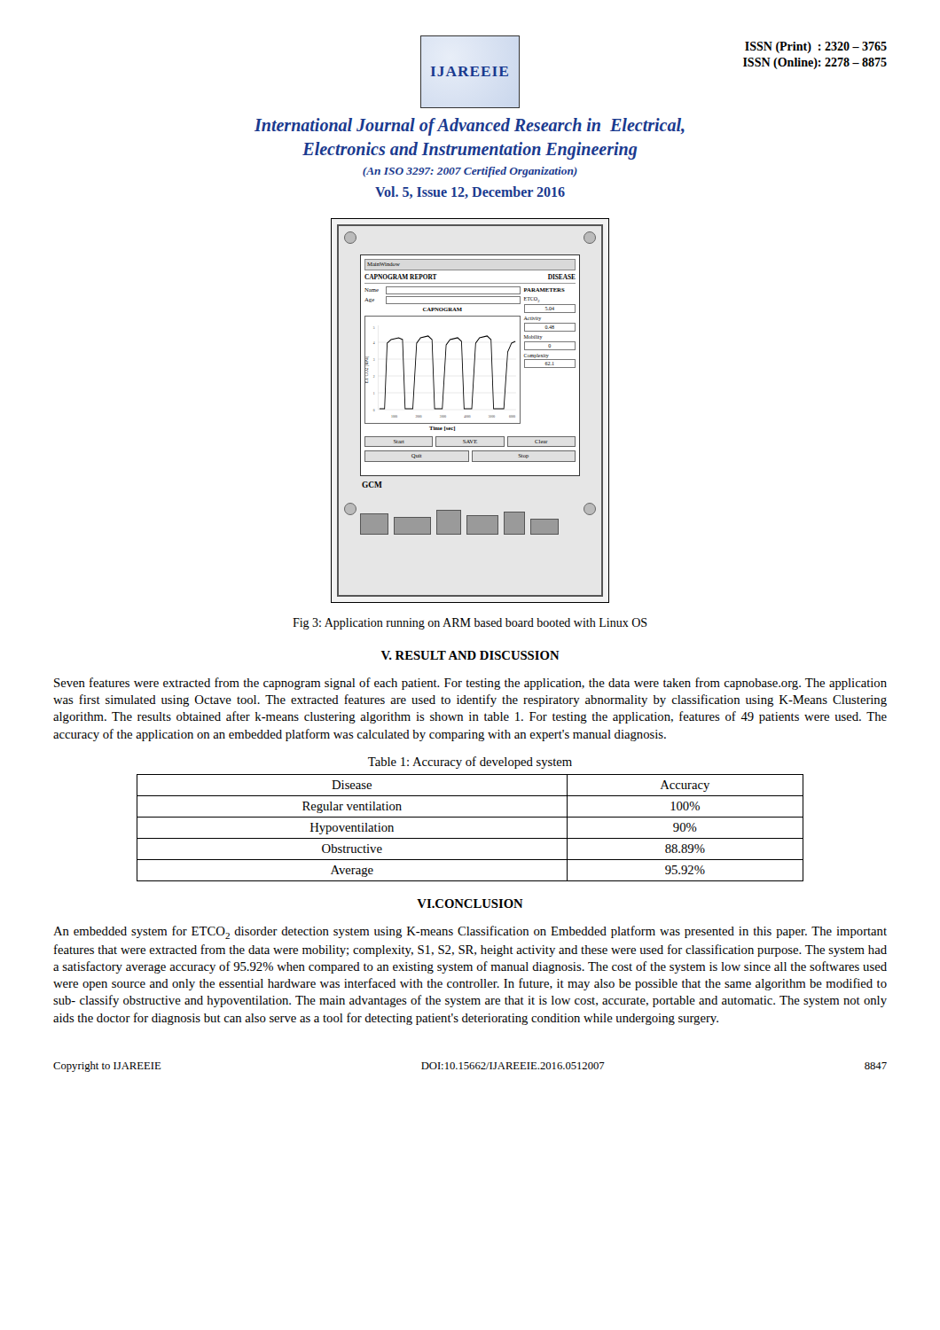IJAREEIE
ISSN (Print) : 2320 – 3765
ISSN (Online): 2278 – 8875
International Journal of Advanced Research in Electrical,
Electronics and Instrumentation Engineering
(An ISO 3297: 2007 Certified Organization)
Vol. 5, Issue 12, December 2016
MainWindow
CAPNOGRAM REPORT DISEASE
Name
Age
CAPNOGRAM
ET CO2 [kPa] 0 1 2 3 4 5 1000 2000 3000 4000 5000 6000
Time [sec]
PARAMETERS
ETCO2
5.04
Activity
0.48
Mobility
0
Complexity
62.1
Start
SAVE
Clear
Quit
Stop
GCM
Fig 3: Application running on ARM based board booted with Linux OS
V. RESULT AND DISCUSSION
Seven features were extracted from the capnogram signal of each patient. For testing the application, the data were taken from capnobase.org. The application was first simulated using Octave tool. The extracted features are used to identify the respiratory abnormality by classification using K-Means Clustering algorithm. The results obtained after k-means clustering algorithm is shown in table 1. For testing the application, features of 49 patients were used. The accuracy of the application on an embedded platform was calculated by comparing with an expert's manual diagnosis.
Table 1: Accuracy of developed system
| Disease | Accuracy |
| Regular ventilation | 100% |
| Hypoventilation | 90% |
| Obstructive | 88.89% |
| Average | 95.92% |
VI.CONCLUSION
An embedded system for ETCO2 disorder detection system using K-means Classification on Embedded platform was presented in this paper. The important features that were extracted from the data were mobility; complexity, S1, S2, SR, height activity and these were used for classification purpose. The system had a satisfactory average accuracy of 95.92% when compared to an existing system of manual diagnosis. The cost of the system is low since all the softwares used were open source and only the essential hardware was interfaced with the controller. In future, it may also be possible that the same algorithm be modified to sub- classify obstructive and hypoventilation. The main advantages of the system are that it is low cost, accurate, portable and automatic. The system not only aids the doctor for diagnosis but can also serve as a tool for detecting patient's deteriorating condition while undergoing surgery.
Copyright to IJAREEIE DOI:10.15662/IJAREEIE.2016.0512007 8847